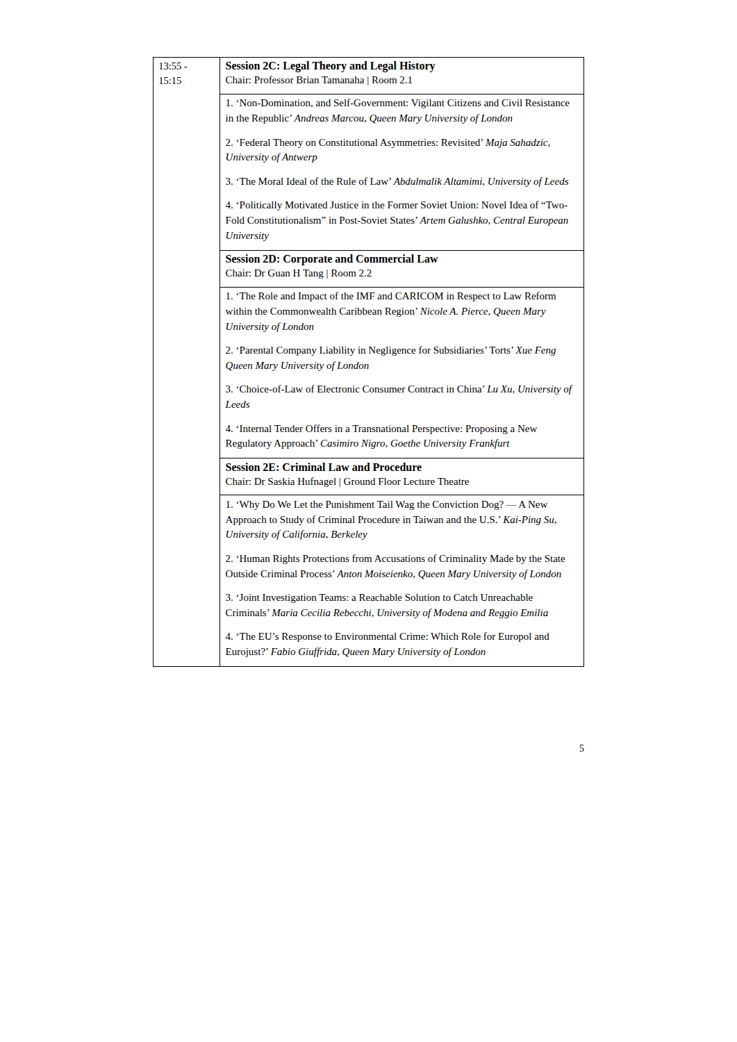| 13:55 - 15:15 | Session 2C: Legal Theory and Legal History Chair: Professor Brian Tamanaha / Room 2.1 |
| 1. ‘Non-Domination, and Self-Government: Vigilant Citizens and Civil Resistance in the Republic’ Andreas Marcou, Queen Mary University of London 2. ‘Federal Theory on Constitutional Asymmetries: Revisited’ Maja Sahadzic, University of Antwerp 3. ‘The Moral Ideal of the Rule of Law’ Abdulmalik Altamimi, University of Leeds 4. ‘Politically Motivated Justice in the Former Soviet Union: Novel Idea of “Two-Fold Constitutionalism” in Post-Soviet States’ Artem Galushko, Central European University |
| Session 2D: Corporate and Commercial Law Chair: Dr Guan H Tang / Room 2.2 |
| 1. ‘The Role and Impact of the IMF and CARICOM in Respect to Law Reform within the Commonwealth Caribbean Region’ Nicole A. Pierce, Queen Mary University of London 2. ‘Parental Company Liability in Negligence for Subsidiaries’ Torts’ Xue Feng Queen Mary University of London 3. ‘Choice-of-Law of Electronic Consumer Contract in China’ Lu Xu, University of Leeds 4. ‘Internal Tender Offers in a Transnational Perspective: Proposing a New Regulatory Approach’ Casimiro Nigro, Goethe University Frankfurt |
| Session 2E: Criminal Law and Procedure Chair: Dr Saskia Hufnagel / Ground Floor Lecture Theatre |
| 1. ‘Why Do We Let the Punishment Tail Wag the Conviction Dog? — A New Approach to Study of Criminal Procedure in Taiwan and the U.S.’ Kai-Ping Su, University of California, Berkeley 2. ‘Human Rights Protections from Accusations of Criminality Made by the State Outside Criminal Process’ Anton Moiseienko, Queen Mary University of London 3. ‘Joint Investigation Teams: a Reachable Solution to Catch Unreachable Criminals’ Maria Cecilia Rebecchi, University of Modena and Reggio Emilia 4. ‘The EU’s Response to Environmental Crime: Which Role for Europol and Eurojust?’ Fabio Giuffrida, Queen Mary University of London |
5